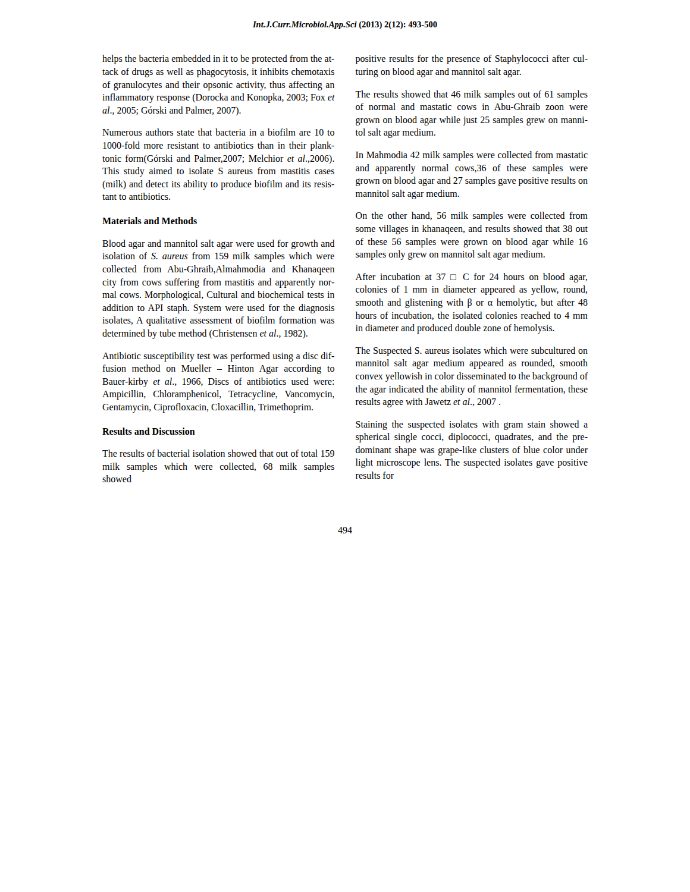Int.J.Curr.Microbiol.App.Sci (2013) 2(12): 493-500
helps the bacteria embedded in it to be protected from the attack of drugs as well as phagocytosis, it inhibits chemotaxis of granulocytes and their opsonic activity, thus affecting an inflammatory response (Dorocka and Konopka, 2003; Fox et al., 2005; Górski and Palmer, 2007).
Numerous authors state that bacteria in a biofilm are 10 to 1000-fold more resistant to antibiotics than in their planktonic form(Górski and Palmer,2007; Melchior et al.,2006). This study aimed to isolate S aureus from mastitis cases (milk) and detect its ability to produce biofilm and its resistant to antibiotics.
Materials and Methods
Blood agar and mannitol salt agar were used for growth and isolation of S. aureus from 159 milk samples which were collected from Abu-Ghraib,Almahmodia and Khanaqeen city from cows suffering from mastitis and apparently normal cows. Morphological, Cultural and biochemical tests in addition to API staph. System were used for the diagnosis isolates, A qualitative assessment of biofilm formation was determined by tube method (Christensen et al., 1982).
Antibiotic susceptibility test was performed using a disc diffusion method on Mueller – Hinton Agar according to Bauer-kirby et al., 1966, Discs of antibiotics used were: Ampicillin, Chloramphenicol, Tetracycline, Vancomycin, Gentamycin, Ciprofloxacin, Cloxacillin, Trimethoprim.
Results and Discussion
The results of bacterial isolation showed that out of total 159 milk samples which were collected, 68 milk samples showed
positive results for the presence of Staphylococci after culturing on blood agar and mannitol salt agar.
The results showed that 46 milk samples out of 61 samples of normal and mastatic cows in Abu-Ghraib zoon were grown on blood agar while just 25 samples grew on mannitol salt agar medium.
In Mahmodia 42 milk samples were collected from mastatic and apparently normal cows,36 of these samples were grown on blood agar and 27 samples gave positive results on mannitol salt agar medium.
On the other hand, 56 milk samples were collected from some villages in khanaqeen, and results showed that 38 out of these 56 samples were grown on blood agar while 16 samples only grew on mannitol salt agar medium.
After incubation at 37 □ C for 24 hours on blood agar, colonies of 1 mm in diameter appeared as yellow, round, smooth and glistening with β or α hemolytic, but after 48 hours of incubation, the isolated colonies reached to 4 mm in diameter and produced double zone of hemolysis.
The Suspected S. aureus isolates which were subcultured on mannitol salt agar medium appeared as rounded, smooth convex yellowish in color disseminated to the background of the agar indicated the ability of mannitol fermentation, these results agree with Jawetz et al., 2007 .
Staining the suspected isolates with gram stain showed a spherical single cocci, diplococci, quadrates, and the predominant shape was grape-like clusters of blue color under light microscope lens. The suspected isolates gave positive results for
494